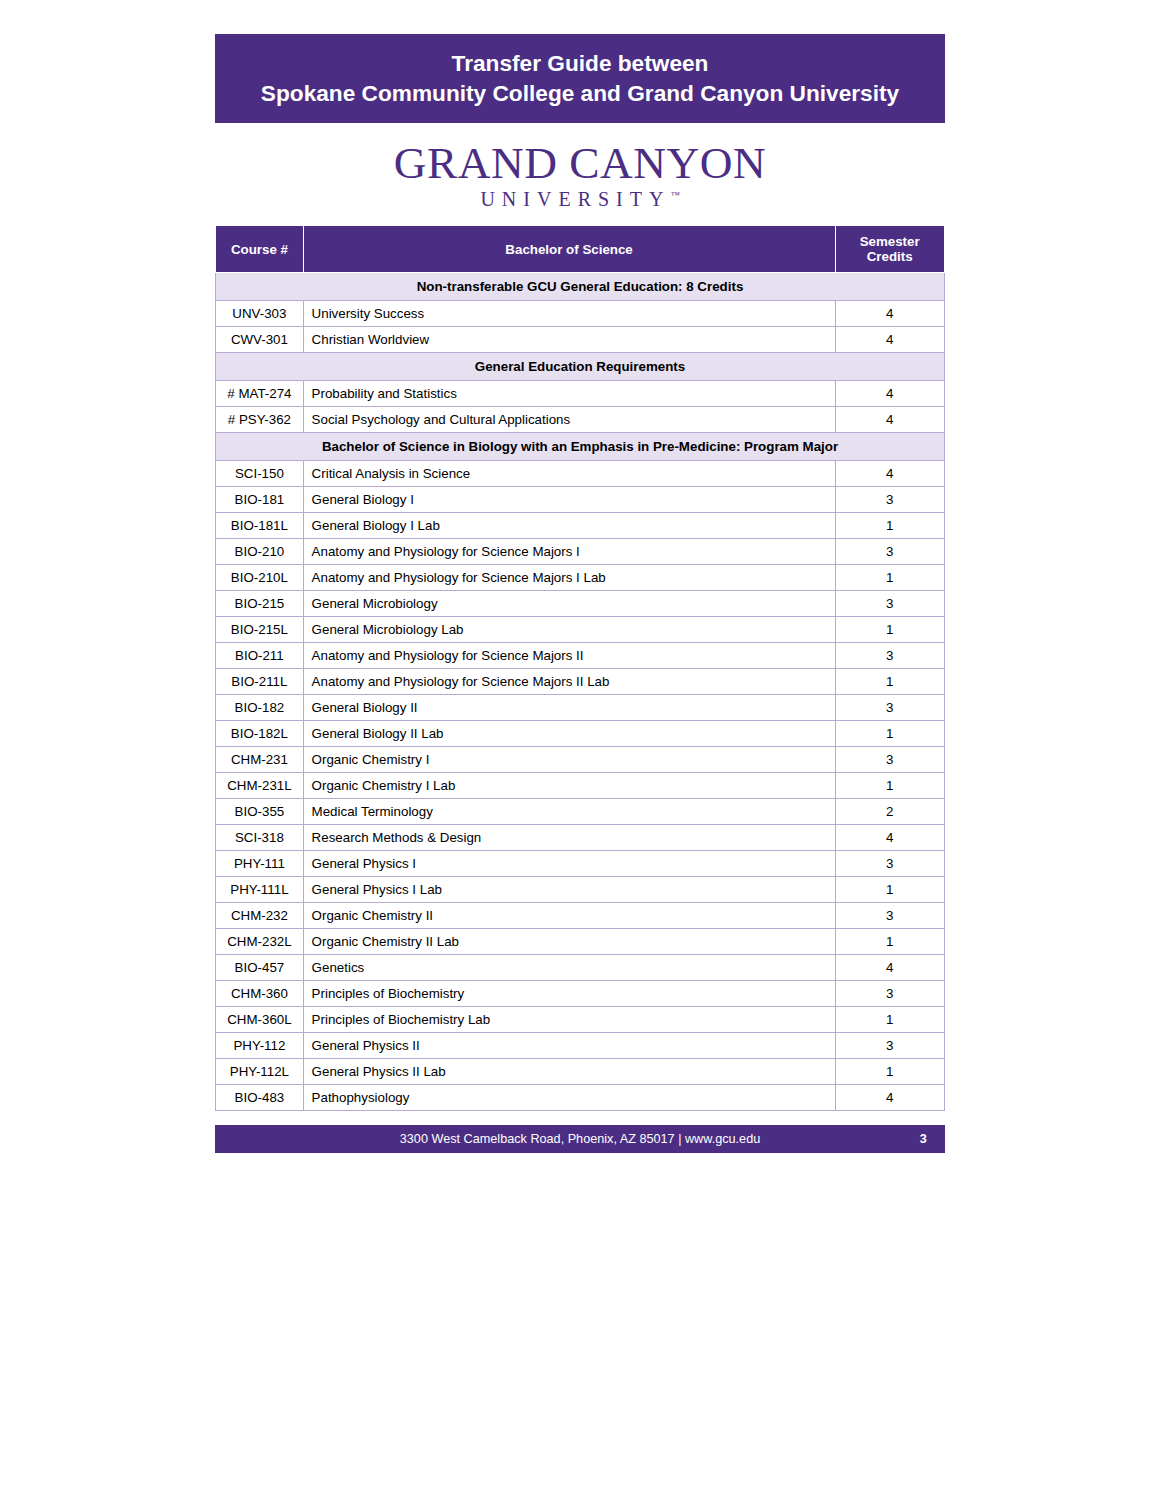Transfer Guide between
Spokane Community College and Grand Canyon University
GRAND CANYON
UNIVERSITY™
| Course # | Bachelor of Science | Semester Credits |
| --- | --- | --- |
| Non-transferable GCU General Education: 8 Credits |
| UNV-303 | University Success | 4 |
| CWV-301 | Christian Worldview | 4 |
| General Education Requirements |
| # MAT-274 | Probability and Statistics | 4 |
| # PSY-362 | Social Psychology and Cultural Applications | 4 |
| Bachelor of Science in Biology with an Emphasis in Pre-Medicine: Program Major |
| SCI-150 | Critical Analysis in Science | 4 |
| BIO-181 | General Biology I | 3 |
| BIO-181L | General Biology I Lab | 1 |
| BIO-210 | Anatomy and Physiology for Science Majors I | 3 |
| BIO-210L | Anatomy and Physiology for Science Majors I Lab | 1 |
| BIO-215 | General Microbiology | 3 |
| BIO-215L | General Microbiology Lab | 1 |
| BIO-211 | Anatomy and Physiology for Science Majors II | 3 |
| BIO-211L | Anatomy and Physiology for Science Majors II Lab | 1 |
| BIO-182 | General Biology II | 3 |
| BIO-182L | General Biology II Lab | 1 |
| CHM-231 | Organic Chemistry I | 3 |
| CHM-231L | Organic Chemistry I Lab | 1 |
| BIO-355 | Medical Terminology | 2 |
| SCI-318 | Research Methods & Design | 4 |
| PHY-111 | General Physics I | 3 |
| PHY-111L | General Physics I Lab | 1 |
| CHM-232 | Organic Chemistry II | 3 |
| CHM-232L | Organic Chemistry II Lab | 1 |
| BIO-457 | Genetics | 4 |
| CHM-360 | Principles of Biochemistry | 3 |
| CHM-360L | Principles of Biochemistry Lab | 1 |
| PHY-112 | General Physics II | 3 |
| PHY-112L | General Physics II Lab | 1 |
| BIO-483 | Pathophysiology | 4 |
3300 West Camelback Road, Phoenix, AZ 85017 | www.gcu.edu 3